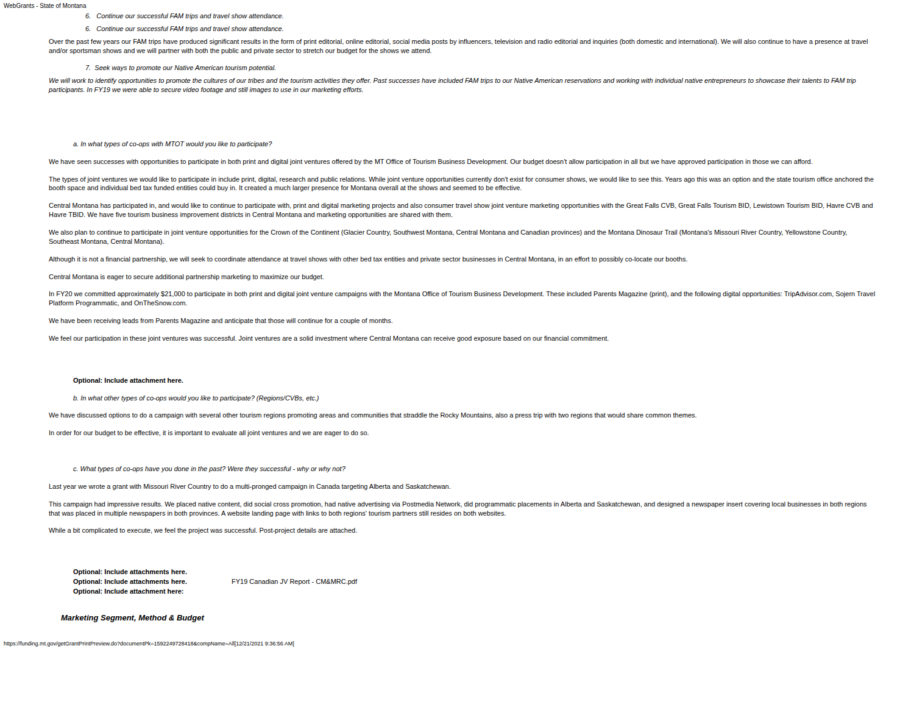WebGrants - State of Montana
6. Continue our successful FAM trips and travel show attendance.
6. Continue our successful FAM trips and travel show attendance.
Over the past few years our FAM trips have produced significant results in the form of print editorial, online editorial, social media posts by influencers, television and radio editorial and inquiries (both domestic and international). We will also continue to have a presence at travel and/or sportsman shows and we will partner with both the public and private sector to stretch our budget for the shows we attend.
7. Seek ways to promote our Native American tourism potential.
We will work to identify opportunities to promote the cultures of our tribes and the tourism activities they offer. Past successes have included FAM trips to our Native American reservations and working with individual native entrepreneurs to showcase their talents to FAM trip participants. In FY19 we were able to secure video footage and still images to use in our marketing efforts.
a. In what types of co-ops with MTOT would you like to participate?
We have seen successes with opportunities to participate in both print and digital joint ventures offered by the MT Office of Tourism Business Development. Our budget doesn't allow participation in all but we have approved participation in those we can afford.
The types of joint ventures we would like to participate in include print, digital, research and public relations. While joint venture opportunities currently don't exist for consumer shows, we would like to see this. Years ago this was an option and the state tourism office anchored the booth space and individual bed tax funded entities could buy in. It created a much larger presence for Montana overall at the shows and seemed to be effective.
Central Montana has participated in, and would like to continue to participate with, print and digital marketing projects and also consumer travel show joint venture marketing opportunities with the Great Falls CVB, Great Falls Tourism BID, Lewistown Tourism BID, Havre CVB and Havre TBID. We have five tourism business improvement districts in Central Montana and marketing opportunities are shared with them.
We also plan to continue to participate in joint venture opportunities for the Crown of the Continent (Glacier Country, Southwest Montana, Central Montana and Canadian provinces) and the Montana Dinosaur Trail (Montana's Missouri River Country, Yellowstone Country, Southeast Montana, Central Montana).
Although it is not a financial partnership, we will seek to coordinate attendance at travel shows with other bed tax entities and private sector businesses in Central Montana, in an effort to possibly co-locate our booths.
Central Montana is eager to secure additional partnership marketing to maximize our budget.
In FY20 we committed approximately $21,000 to participate in both print and digital joint venture campaigns with the Montana Office of Tourism Business Development. These included Parents Magazine (print), and the following digital opportunities: TripAdvisor.com, Sojern Travel Platform Programmatic, and OnTheSnow.com.
We have been receiving leads from Parents Magazine and anticipate that those will continue for a couple of months.
We feel our participation in these joint ventures was successful. Joint ventures are a solid investment where Central Montana can receive good exposure based on our financial commitment.
Optional: Include attachment here.
b. In what other types of co-ops would you like to participate? (Regions/CVBs, etc.)
We have discussed options to do a campaign with several other tourism regions promoting areas and communities that straddle the Rocky Mountains, also a press trip with two regions that would share common themes.
In order for our budget to be effective, it is important to evaluate all joint ventures and we are eager to do so.
c. What types of co-ops have you done in the past? Were they successful - why or why not?
Last year we wrote a grant with Missouri River Country to do a multi-pronged campaign in Canada targeting Alberta and Saskatchewan.
This campaign had impressive results. We placed native content, did social cross promotion, had native advertising via Postmedia Network, did programmatic placements in Alberta and Saskatchewan, and designed a newspaper insert covering local businesses in both regions that was placed in multiple newspapers in both provinces. A website landing page with links to both regions' tourism partners still resides on both websites.
While a bit complicated to execute, we feel the project was successful. Post-project details are attached.
Optional: Include attachments here.
Optional: Include attachments here. FY19 Canadian JV Report - CM&MRC.pdf
Optional: Include attachment here:
Marketing Segment, Method & Budget
https://funding.mt.gov/getGrantPrintPreview.do?documentPk=1592249728418&compName=All[12/21/2021 9:36:56 AM]